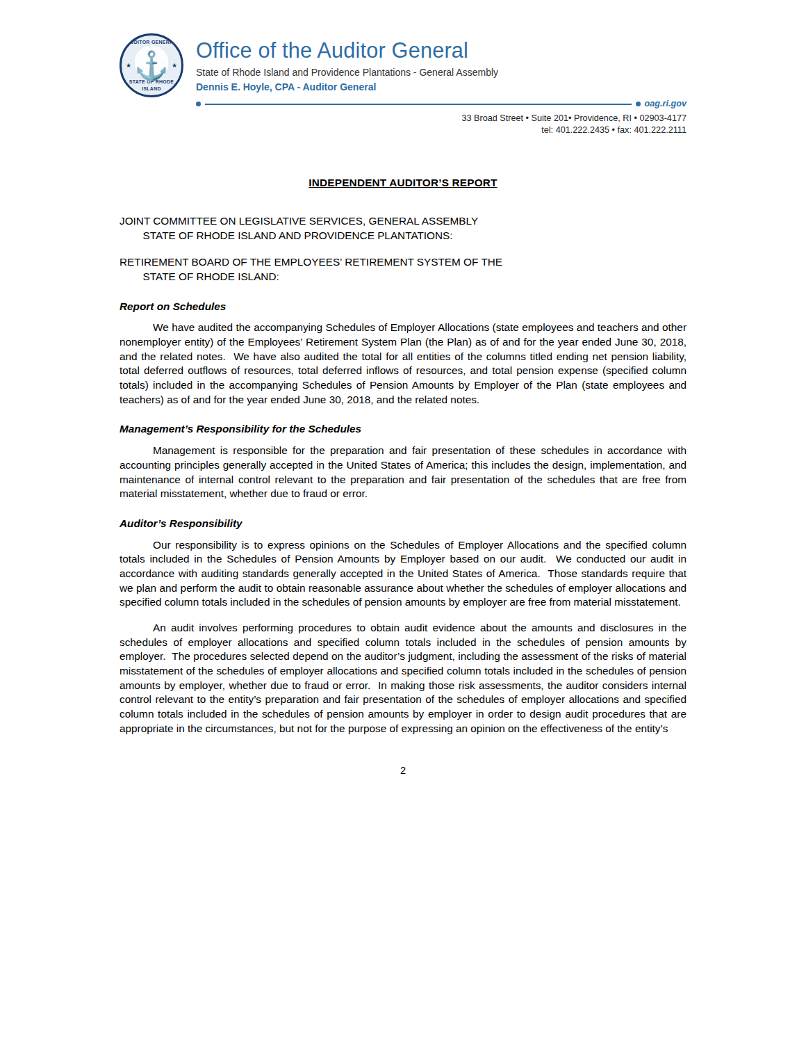AUDITOR GENERAL STATE OF RHODE ISLAND
★
★
⚓
Office of the Auditor General
State of Rhode Island and Providence Plantations - General Assembly
Dennis E. Hoyle, CPA - Auditor General
oag.ri.gov
33 Broad Street • Suite 201• Providence, RI • 02903-4177
tel: 401.222.2435 • fax: 401.222.2111
INDEPENDENT AUDITOR’S REPORT
JOINT COMMITTEE ON LEGISLATIVE SERVICES, GENERAL ASSEMBLY
STATE OF RHODE ISLAND AND PROVIDENCE PLANTATIONS:
RETIREMENT BOARD OF THE EMPLOYEES’ RETIREMENT SYSTEM OF THE
STATE OF RHODE ISLAND:
Report on Schedules
We have audited the accompanying Schedules of Employer Allocations (state employees and teachers and other nonemployer entity) of the Employees’ Retirement System Plan (the Plan) as of and for the year ended June 30, 2018, and the related notes. We have also audited the total for all entities of the columns titled ending net pension liability, total deferred outflows of resources, total deferred inflows of resources, and total pension expense (specified column totals) included in the accompanying Schedules of Pension Amounts by Employer of the Plan (state employees and teachers) as of and for the year ended June 30, 2018, and the related notes.
Management’s Responsibility for the Schedules
Management is responsible for the preparation and fair presentation of these schedules in accordance with accounting principles generally accepted in the United States of America; this includes the design, implementation, and maintenance of internal control relevant to the preparation and fair presentation of the schedules that are free from material misstatement, whether due to fraud or error.
Auditor’s Responsibility
Our responsibility is to express opinions on the Schedules of Employer Allocations and the specified column totals included in the Schedules of Pension Amounts by Employer based on our audit. We conducted our audit in accordance with auditing standards generally accepted in the United States of America. Those standards require that we plan and perform the audit to obtain reasonable assurance about whether the schedules of employer allocations and specified column totals included in the schedules of pension amounts by employer are free from material misstatement.
An audit involves performing procedures to obtain audit evidence about the amounts and disclosures in the schedules of employer allocations and specified column totals included in the schedules of pension amounts by employer. The procedures selected depend on the auditor’s judgment, including the assessment of the risks of material misstatement of the schedules of employer allocations and specified column totals included in the schedules of pension amounts by employer, whether due to fraud or error. In making those risk assessments, the auditor considers internal control relevant to the entity’s preparation and fair presentation of the schedules of employer allocations and specified column totals included in the schedules of pension amounts by employer in order to design audit procedures that are appropriate in the circumstances, but not for the purpose of expressing an opinion on the effectiveness of the entity’s
2